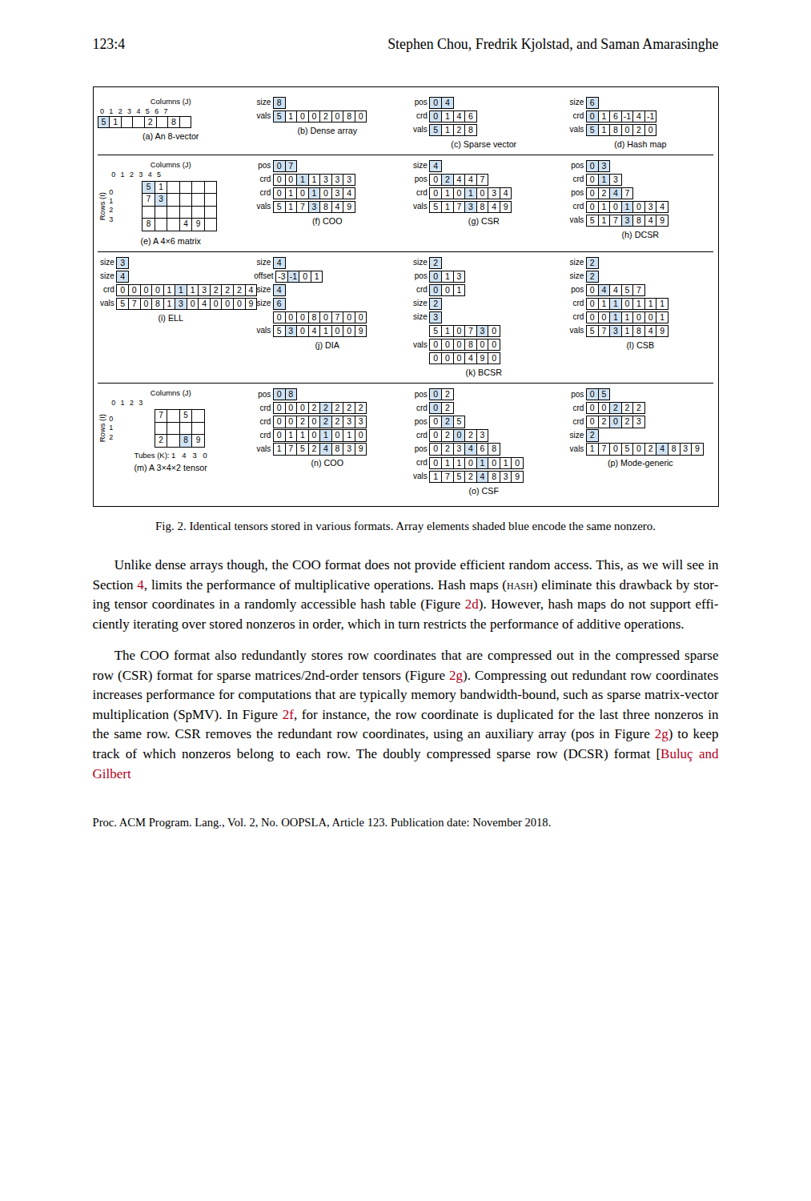123:4 Stephen Chou, Fredrik Kjolstad, and Saman Amarasinghe
Columns (J)
01234567
51.. 2. 8.
(a) An 8-vector
size 8
vals 51002080
(b) Dense array
pos 04
crd 0146
vals 5128
(c) Sparse vector
size 6
crd 016-14-1
vals 518020
(d) Hash map
Columns (J)
012345
Rows (I)
0123
| 5 | 1 | | | | |
| 7 | 3 | | | | |
| 8 | | | 4 | 9 | |
(e) A 4×6 matrix
pos 07
crd 0011333
crd 0101034
vals 5173849
(f) COO
size 4
pos 02447
crd 0101034
vals 5173849
(g) CSR
pos 03
crd 013
pos 0247
crd 0101034
vals 5173849
(h) DCSR
size 3
size 4
crd 000011132224
vals 570813040009
(i) ELL
size 4
offset-3-101
size 4
size 6
00080700
vals 53041009
(j) DIA
size 2
pos 013
crd 001
size 2
size 3
510730
vals 000800
000490
(k) BCSR
size 2
size 2
pos 04457
crd 0110111
crd 0011001
vals 5731849
(l) CSB
Columns (J)
0123
Rows (I)
012
| 7 | | 5 | |
| 2 | | 8 | 9 |
Tubes (K): 1 4 3 0
(m) A 3×4×2 tensor
pos 08
crd 00022222
crd 00202233
crd 01101010
vals 17524839
(n) COO
pos 02
crd 02
pos 025
crd 02023
pos 023468
crd 01101010
vals 17524839
(o) CSF
pos 05
crd 00222
crd 02023
size 2
vals 1705024839
(p) Mode-generic
Fig. 2. Identical tensors stored in various formats. Array elements shaded blue encode the same nonzero.
Unlike dense arrays though, the COO format does not provide efficient random access. This, as we will see in Section 4, limits the performance of multiplicative operations. Hash maps (hash) eliminate this drawback by storing tensor coordinates in a randomly accessible hash table (Figure 2d). However, hash maps do not support efficiently iterating over stored nonzeros in order, which in turn restricts the performance of additive operations.
The COO format also redundantly stores row coordinates that are compressed out in the compressed sparse row (CSR) format for sparse matrices/2nd-order tensors (Figure 2g). Compressing out redundant row coordinates increases performance for computations that are typically memory bandwidth-bound, such as sparse matrix-vector multiplication (SpMV). In Figure 2f, for instance, the row coordinate is duplicated for the last three nonzeros in the same row. CSR removes the redundant row coordinates, using an auxiliary array (pos in Figure 2g) to keep track of which nonzeros belong to each row. The doubly compressed sparse row (DCSR) format [Buluç and Gilbert
Proc. ACM Program. Lang., Vol. 2, No. OOPSLA, Article 123. Publication date: November 2018.